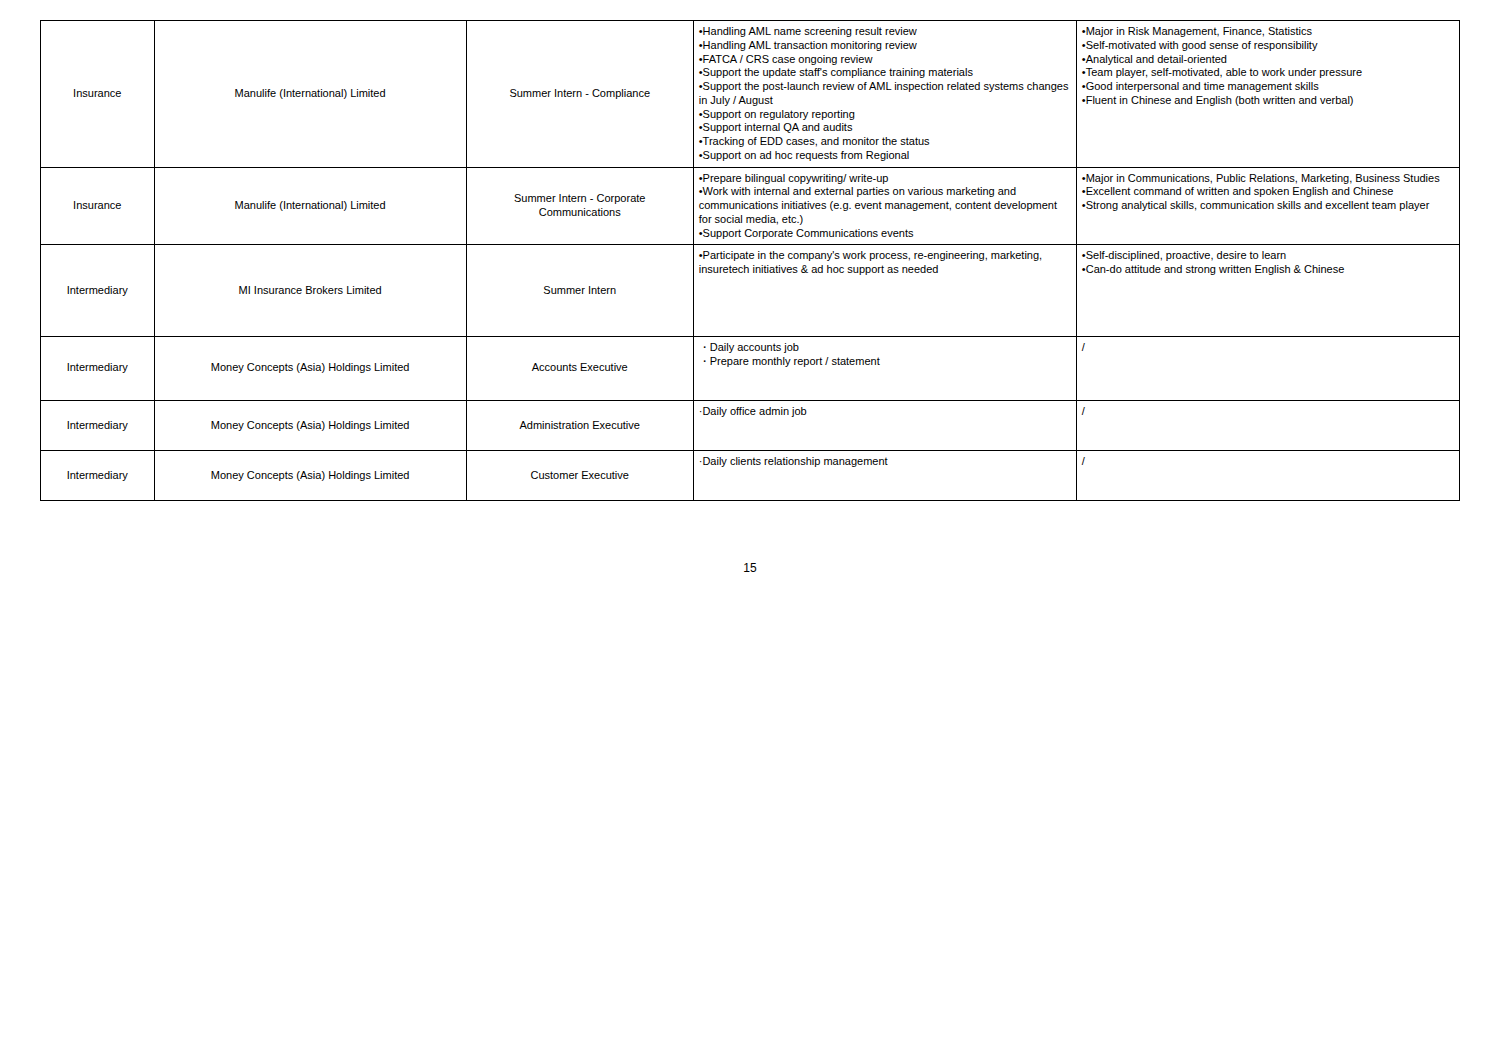| Insurance | Manulife (International) Limited | Summer Intern - Compliance | •Handling AML name screening result review •Handling AML transaction monitoring review •FATCA / CRS case ongoing review •Support the update staff's compliance training materials •Support the post-launch review of AML inspection related systems changes in July / August •Support on regulatory reporting •Support internal QA and audits •Tracking of EDD cases, and monitor the status •Support on ad hoc requests from Regional | •Major in Risk Management, Finance, Statistics •Self-motivated with good sense of responsibility •Analytical and detail-oriented •Team player, self-motivated, able to work under pressure •Good interpersonal and time management skills •Fluent in Chinese and English (both written and verbal) |
| Insurance | Manulife (International) Limited | Summer Intern - Corporate Communications | •Prepare bilingual copywriting/ write-up •Work with internal and external parties on various marketing and communications initiatives (e.g. event management, content development for social media, etc.) •Support Corporate Communications events | •Major in Communications, Public Relations, Marketing, Business Studies •Excellent command of written and spoken English and Chinese •Strong analytical skills, communication skills and excellent team player |
| Intermediary | MI Insurance Brokers Limited | Summer Intern | •Participate in the company's work process, re-engineering, marketing, insuretech initiatives & ad hoc support as needed | •Self-disciplined, proactive, desire to learn •Can-do attitude and strong written English & Chinese |
| Intermediary | Money Concepts (Asia) Holdings Limited | Accounts Executive | ・Daily accounts job ・Prepare monthly report / statement | / |
| Intermediary | Money Concepts (Asia) Holdings Limited | Administration Executive | ·Daily office admin job | / |
| Intermediary | Money Concepts (Asia) Holdings Limited | Customer Executive | ·Daily clients relationship management | / |
15